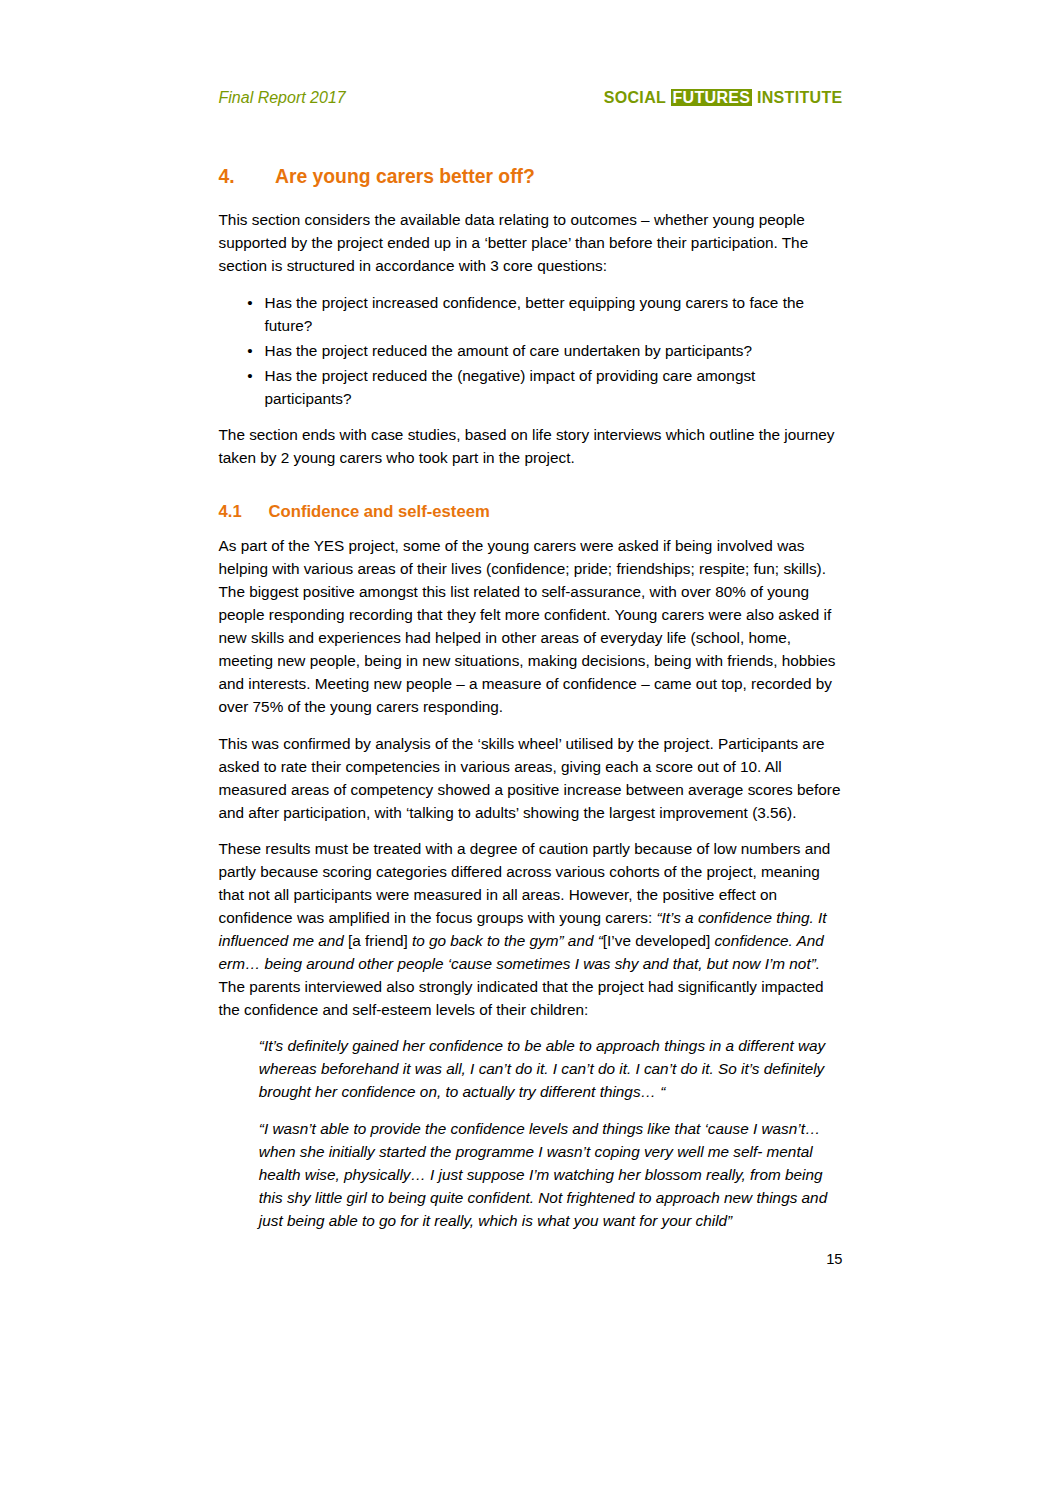Final Report 2017
SOCIAL FUTURES INSTITUTE
4. Are young carers better off?
This section considers the available data relating to outcomes – whether young people supported by the project ended up in a ‘better place’ than before their participation. The section is structured in accordance with 3 core questions:
Has the project increased confidence, better equipping young carers to face the future?
Has the project reduced the amount of care undertaken by participants?
Has the project reduced the (negative) impact of providing care amongst participants?
The section ends with case studies, based on life story interviews which outline the journey taken by 2 young carers who took part in the project.
4.1 Confidence and self-esteem
As part of the YES project, some of the young carers were asked if being involved was helping with various areas of their lives (confidence; pride; friendships; respite; fun; skills). The biggest positive amongst this list related to self-assurance, with over 80% of young people responding recording that they felt more confident. Young carers were also asked if new skills and experiences had helped in other areas of everyday life (school, home, meeting new people, being in new situations, making decisions, being with friends, hobbies and interests. Meeting new people – a measure of confidence – came out top, recorded by over 75% of the young carers responding.
This was confirmed by analysis of the ‘skills wheel’ utilised by the project. Participants are asked to rate their competencies in various areas, giving each a score out of 10. All measured areas of competency showed a positive increase between average scores before and after participation, with ‘talking to adults’ showing the largest improvement (3.56).
These results must be treated with a degree of caution partly because of low numbers and partly because scoring categories differed across various cohorts of the project, meaning that not all participants were measured in all areas. However, the positive effect on confidence was amplified in the focus groups with young carers: “It’s a confidence thing. It influenced me and [a friend] to go back to the gym” and “[I’ve developed] confidence. And erm… being around other people ‘cause sometimes I was shy and that, but now I’m not”. The parents interviewed also strongly indicated that the project had significantly impacted the confidence and self-esteem levels of their children:
“It’s definitely gained her confidence to be able to approach things in a different way whereas beforehand it was all, I can’t do it. I can’t do it. I can’t do it. So it’s definitely brought her confidence on, to actually try different things… “
“I wasn’t able to provide the confidence levels and things like that ‘cause I wasn’t…when she initially started the programme I wasn’t coping very well me self- mental health wise, physically… I just suppose I’m watching her blossom really, from being this shy little girl to being quite confident. Not frightened to approach new things and just being able to go for it really, which is what you want for your child”
15